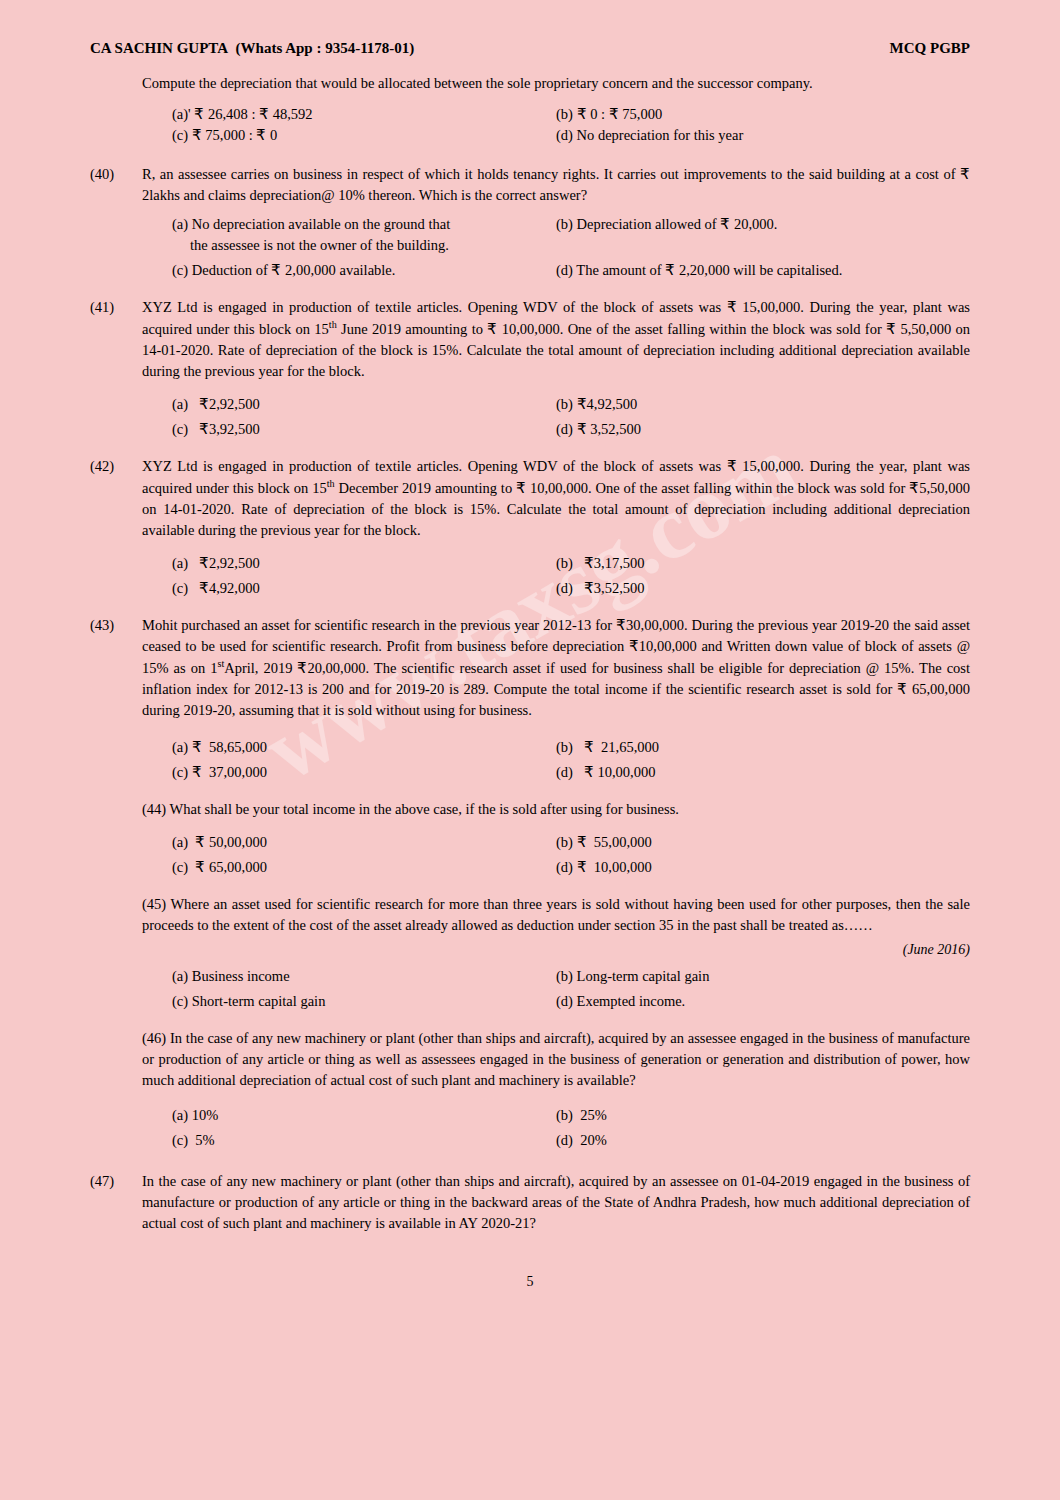www.taxsg.com
CA SACHIN GUPTA (Whats App : 9354-1178-01)
MCQ PGBP
Compute the depreciation that would be allocated between the sole proprietary concern and the successor company.
(a)' ₹ 26,408 : ₹ 48,592
(b) ₹ 0 : ₹ 75,000
(c) ₹ 75,000 : ₹ 0
(d) No depreciation for this year
(40)
R, an assessee carries on business in respect of which it holds tenancy rights. It carries out improvements to the said building at a cost of ₹ 2lakhs and claims depreciation@ 10% thereon. Which is the correct answer?
(a) No depreciation available on the ground that
the assessee is not the owner of the building.
(b) Depreciation allowed of ₹ 20,000.
(c) Deduction of ₹ 2,00,000 available.
(d) The amount of ₹ 2,20,000 will be capitalised.
(41)
XYZ Ltd is engaged in production of textile articles. Opening WDV of the block of assets was ₹ 15,00,000. During the year, plant was acquired under this block on 15th June 2019 amounting to ₹ 10,00,000. One of the asset falling within the block was sold for ₹ 5,50,000 on 14-01-2020. Rate of depreciation of the block is 15%. Calculate the total amount of depreciation including additional depreciation available during the previous year for the block.
(a) ₹2,92,500
(b) ₹4,92,500
(c) ₹3,92,500
(d) ₹ 3,52,500
(42)
XYZ Ltd is engaged in production of textile articles. Opening WDV of the block of assets was ₹ 15,00,000. During the year, plant was acquired under this block on 15th December 2019 amounting to ₹ 10,00,000. One of the asset falling within the block was sold for ₹5,50,000 on 14-01-2020. Rate of depreciation of the block is 15%. Calculate the total amount of depreciation including additional depreciation available during the previous year for the block.
(a) ₹2,92,500
(b) ₹3,17,500
(c) ₹4,92,000
(d) ₹3,52,500
(43)
Mohit purchased an asset for scientific research in the previous year 2012-13 for ₹30,00,000. During the previous year 2019-20 the said asset ceased to be used for scientific research. Profit from business before depreciation ₹10,00,000 and Written down value of block of assets @ 15% as on 1stApril, 2019 ₹20,00,000. The scientific research asset if used for business shall be eligible for depreciation @ 15%. The cost inflation index for 2012-13 is 200 and for 2019-20 is 289. Compute the total income if the scientific research asset is sold for ₹ 65,00,000 during 2019-20, assuming that it is sold without using for business.
(a) ₹ 58,65,000
(b) ₹ 21,65,000
(c) ₹ 37,00,000
(d) ₹ 10,00,000
(44) What shall be your total income in the above case, if the is sold after using for business.
(a) ₹ 50,00,000
(b) ₹ 55,00,000
(c) ₹ 65,00,000
(d) ₹ 10,00,000
(45) Where an asset used for scientific research for more than three years is sold without having been used for other purposes, then the sale proceeds to the extent of the cost of the asset already allowed as deduction under section 35 in the past shall be treated as……
(June 2016)
(a) Business income
(b) Long-term capital gain
(c) Short-term capital gain
(d) Exempted income.
(46) In the case of any new machinery or plant (other than ships and aircraft), acquired by an assessee engaged in the business of manufacture or production of any article or thing as well as assessees engaged in the business of generation or generation and distribution of power, how much additional depreciation of actual cost of such plant and machinery is available?
(a) 10%
(b) 25%
(c) 5%
(d) 20%
(47)
In the case of any new machinery or plant (other than ships and aircraft), acquired by an assessee on 01-04-2019 engaged in the business of manufacture or production of any article or thing in the backward areas of the State of Andhra Pradesh, how much additional depreciation of actual cost of such plant and machinery is available in AY 2020-21?
5